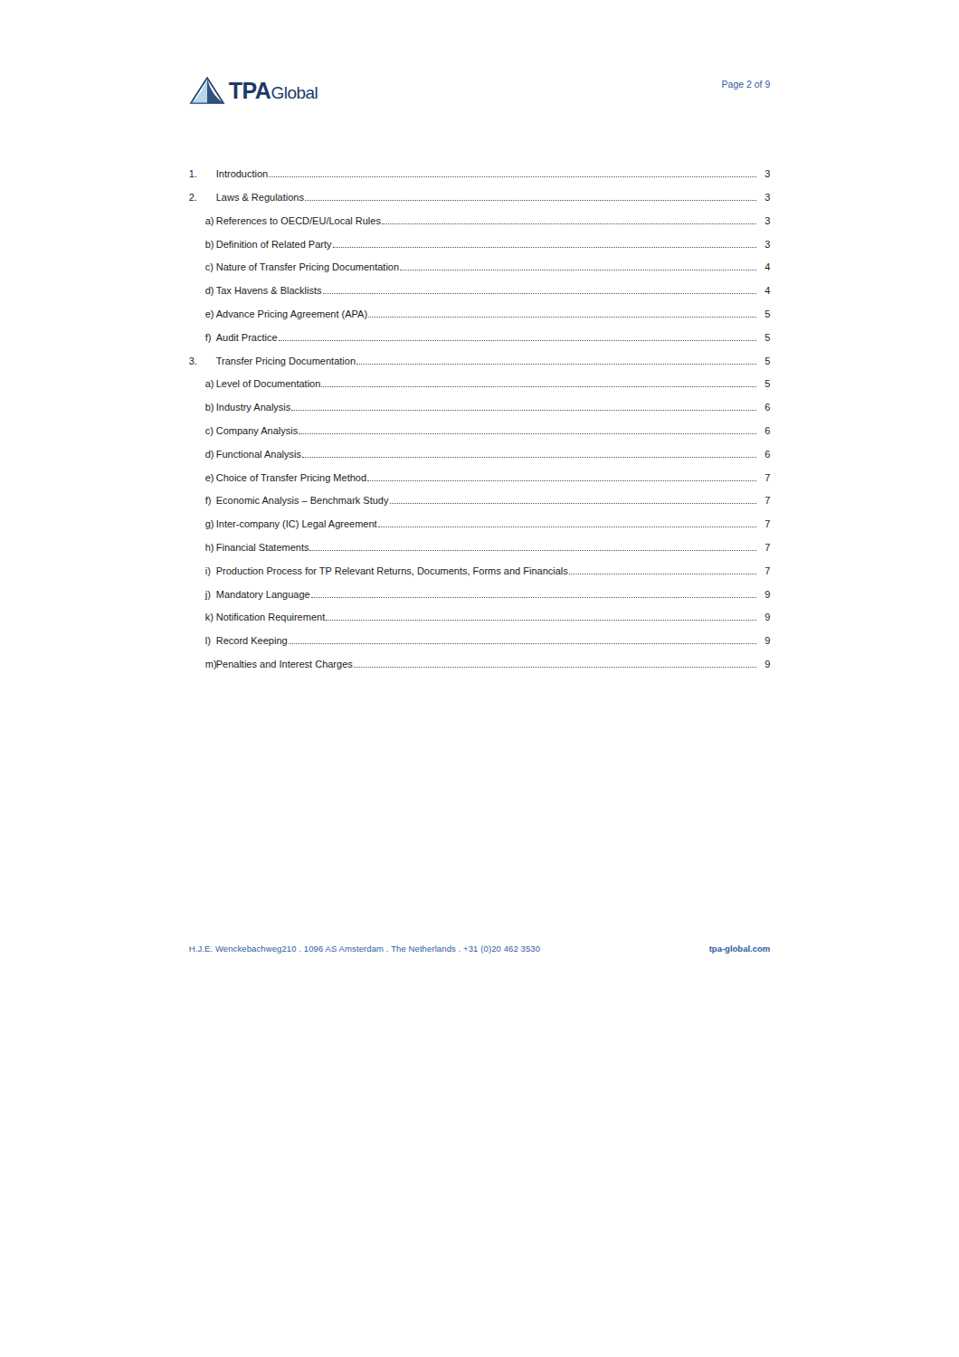TPA Global
Page 2 of 9
1. Introduction 3
2. Laws & Regulations 3
a) References to OECD/EU/Local Rules 3
b) Definition of Related Party 3
c) Nature of Transfer Pricing Documentation 4
d) Tax Havens & Blacklists 4
e) Advance Pricing Agreement (APA) 5
f) Audit Practice 5
3. Transfer Pricing Documentation 5
a) Level of Documentation 5
b) Industry Analysis 6
c) Company Analysis 6
d) Functional Analysis 6
e) Choice of Transfer Pricing Method 7
f) Economic Analysis – Benchmark Study 7
g) Inter-company (IC) Legal Agreement 7
h) Financial Statements 7
i) Production Process for TP Relevant Returns, Documents, Forms and Financials 7
j) Mandatory Language 9
k) Notification Requirement 9
l) Record Keeping 9
m) Penalties and Interest Charges 9
H.J.E. Wenckebachweg210 . 1096 AS Amsterdam . The Netherlands . +31 (0)20 462 3530
tpa-global.com